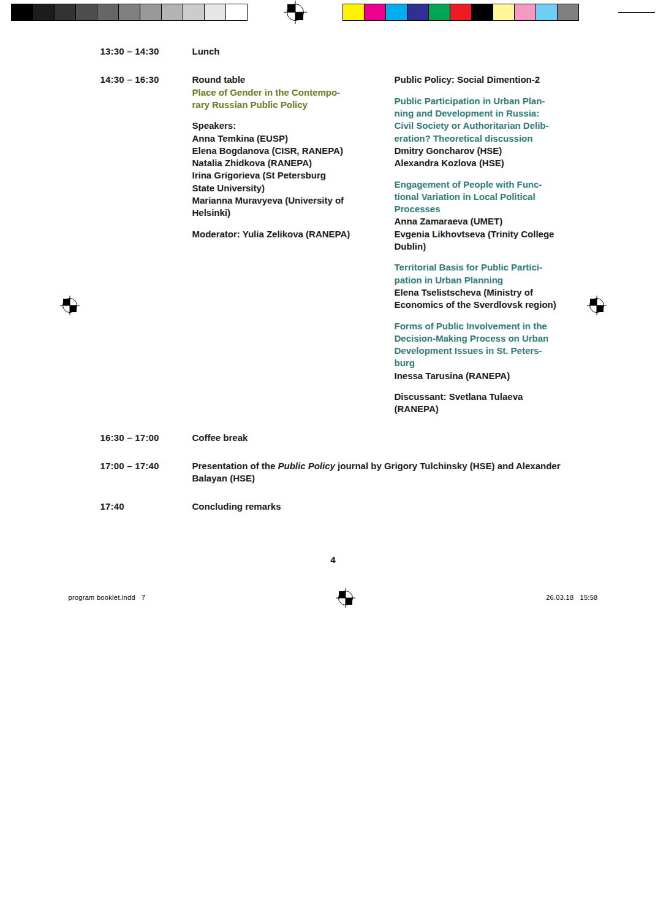| 13:30 – 14:30 | Lunch | |
| 14:30 – 16:30 | Round table Place of Gender in the Contempo- rary Russian Public Policy Speakers: Anna Temkina (EUSP) Elena Bogdanova (CISR, RANEPA) Natalia Zhidkova (RANEPA) Irina Grigorieva (St Petersburg State University) Marianna Muravyeva (University of Helsinki) Moderator: Yulia Zelikova (RANEPA) | Public Policy: Social Dimention-2 Public Participation in Urban Plan- ning and Development in Russia: Civil Society or Authoritarian Delib- eration? Theoretical discussion Dmitry Goncharov (HSE) Alexandra Kozlova (HSE) Engagement of People with Func- tional Variation in Local Political Processes Anna Zamaraeva (UMET) Evgenia Likhovtseva (Trinity College Dublin) Territorial Basis for Public Partici- pation in Urban Planning Elena Tselistscheva (Ministry of Economics of the Sverdlovsk region) Forms of Public Involvement in the Decision-Making Process on Urban Development Issues in St. Peters- burg Inessa Tarusina (RANEPA) Discussant: Svetlana Tulaeva (RANEPA) |
| 16:30 – 17:00 | Coffee break | |
| 17:00 – 17:40 | Presentation of the Public Policy journal by Grigory Tulchinsky (HSE) and Alexander Balayan (HSE) |
| 17:40 | Concluding remarks |
4
program booklet.indd 7
26.03.18 15:58